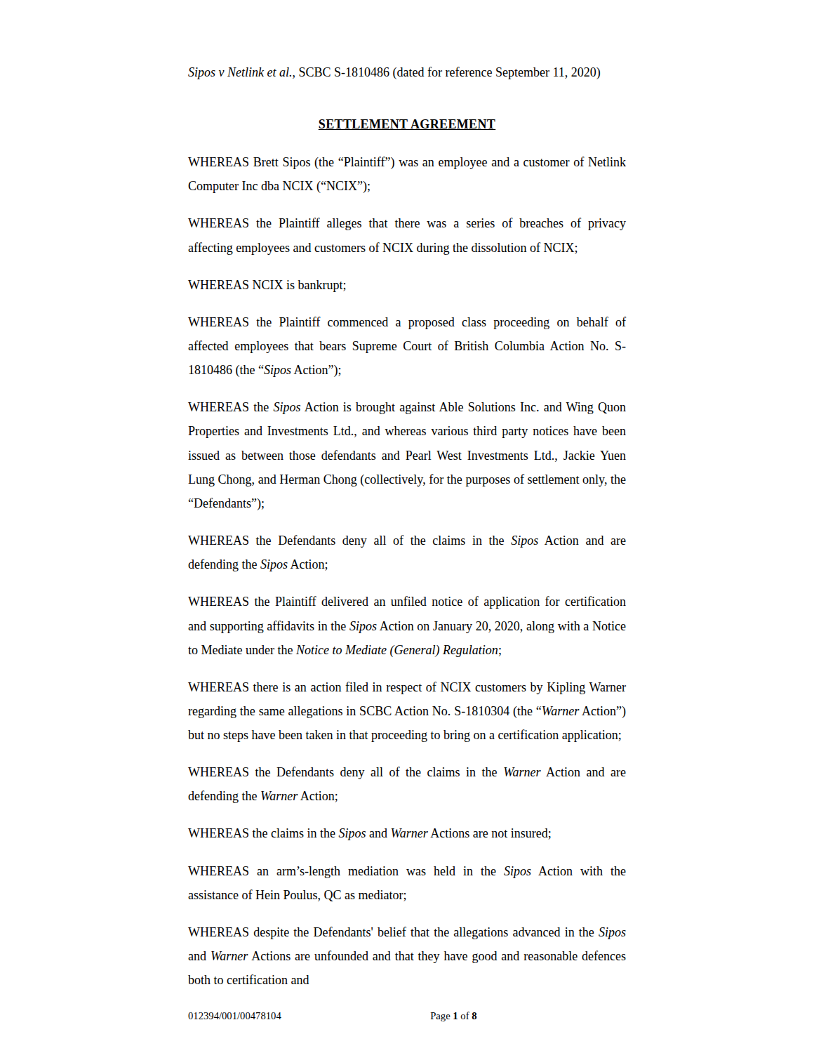Sipos v Netlink et al., SCBC S-1810486 (dated for reference September 11, 2020)
SETTLEMENT AGREEMENT
WHEREAS Brett Sipos (the “Plaintiff”) was an employee and a customer of Netlink Computer Inc dba NCIX (“NCIX”);
WHEREAS the Plaintiff alleges that there was a series of breaches of privacy affecting employees and customers of NCIX during the dissolution of NCIX;
WHEREAS NCIX is bankrupt;
WHEREAS the Plaintiff commenced a proposed class proceeding on behalf of affected employees that bears Supreme Court of British Columbia Action No. S-1810486 (the “Sipos Action”);
WHEREAS the Sipos Action is brought against Able Solutions Inc. and Wing Quon Properties and Investments Ltd., and whereas various third party notices have been issued as between those defendants and Pearl West Investments Ltd., Jackie Yuen Lung Chong, and Herman Chong (collectively, for the purposes of settlement only, the “Defendants”);
WHEREAS the Defendants deny all of the claims in the Sipos Action and are defending the Sipos Action;
WHEREAS the Plaintiff delivered an unfiled notice of application for certification and supporting affidavits in the Sipos Action on January 20, 2020, along with a Notice to Mediate under the Notice to Mediate (General) Regulation;
WHEREAS there is an action filed in respect of NCIX customers by Kipling Warner regarding the same allegations in SCBC Action No. S-1810304 (the “Warner Action”) but no steps have been taken in that proceeding to bring on a certification application;
WHEREAS the Defendants deny all of the claims in the Warner Action and are defending the Warner Action;
WHEREAS the claims in the Sipos and Warner Actions are not insured;
WHEREAS an arm’s-length mediation was held in the Sipos Action with the assistance of Hein Poulus, QC as mediator;
WHEREAS despite the Defendants' belief that the allegations advanced in the Sipos and Warner Actions are unfounded and that they have good and reasonable defences both to certification and
012394/001/00478104
Page 1 of 8